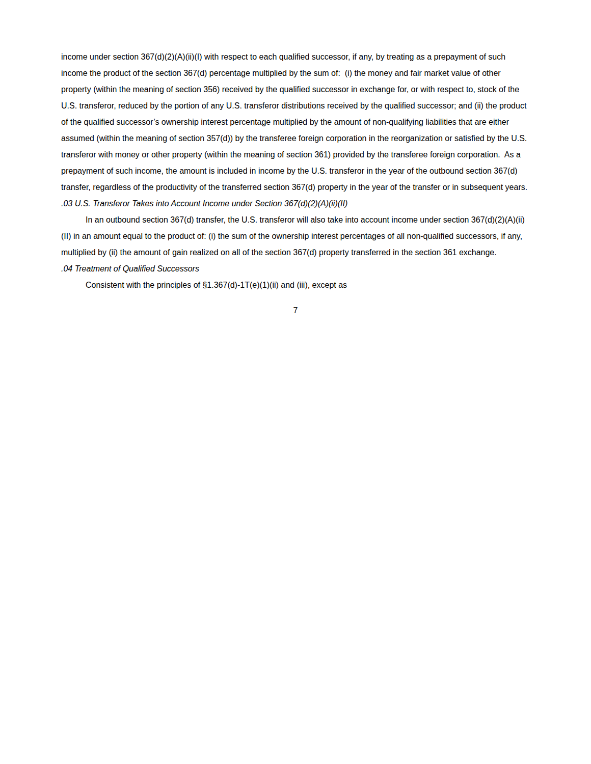income under section 367(d)(2)(A)(ii)(I) with respect to each qualified successor, if any, by treating as a prepayment of such income the product of the section 367(d) percentage multiplied by the sum of: (i) the money and fair market value of other property (within the meaning of section 356) received by the qualified successor in exchange for, or with respect to, stock of the U.S. transferor, reduced by the portion of any U.S. transferor distributions received by the qualified successor; and (ii) the product of the qualified successor’s ownership interest percentage multiplied by the amount of non-qualifying liabilities that are either assumed (within the meaning of section 357(d)) by the transferee foreign corporation in the reorganization or satisfied by the U.S. transferor with money or other property (within the meaning of section 361) provided by the transferee foreign corporation. As a prepayment of such income, the amount is included in income by the U.S. transferor in the year of the outbound section 367(d) transfer, regardless of the productivity of the transferred section 367(d) property in the year of the transfer or in subsequent years.
.03 U.S. Transferor Takes into Account Income under Section 367(d)(2)(A)(ii)(II)
In an outbound section 367(d) transfer, the U.S. transferor will also take into account income under section 367(d)(2)(A)(ii)(II) in an amount equal to the product of: (i) the sum of the ownership interest percentages of all non-qualified successors, if any, multiplied by (ii) the amount of gain realized on all of the section 367(d) property transferred in the section 361 exchange.
.04 Treatment of Qualified Successors
Consistent with the principles of §1.367(d)-1T(e)(1)(ii) and (iii), except as
7